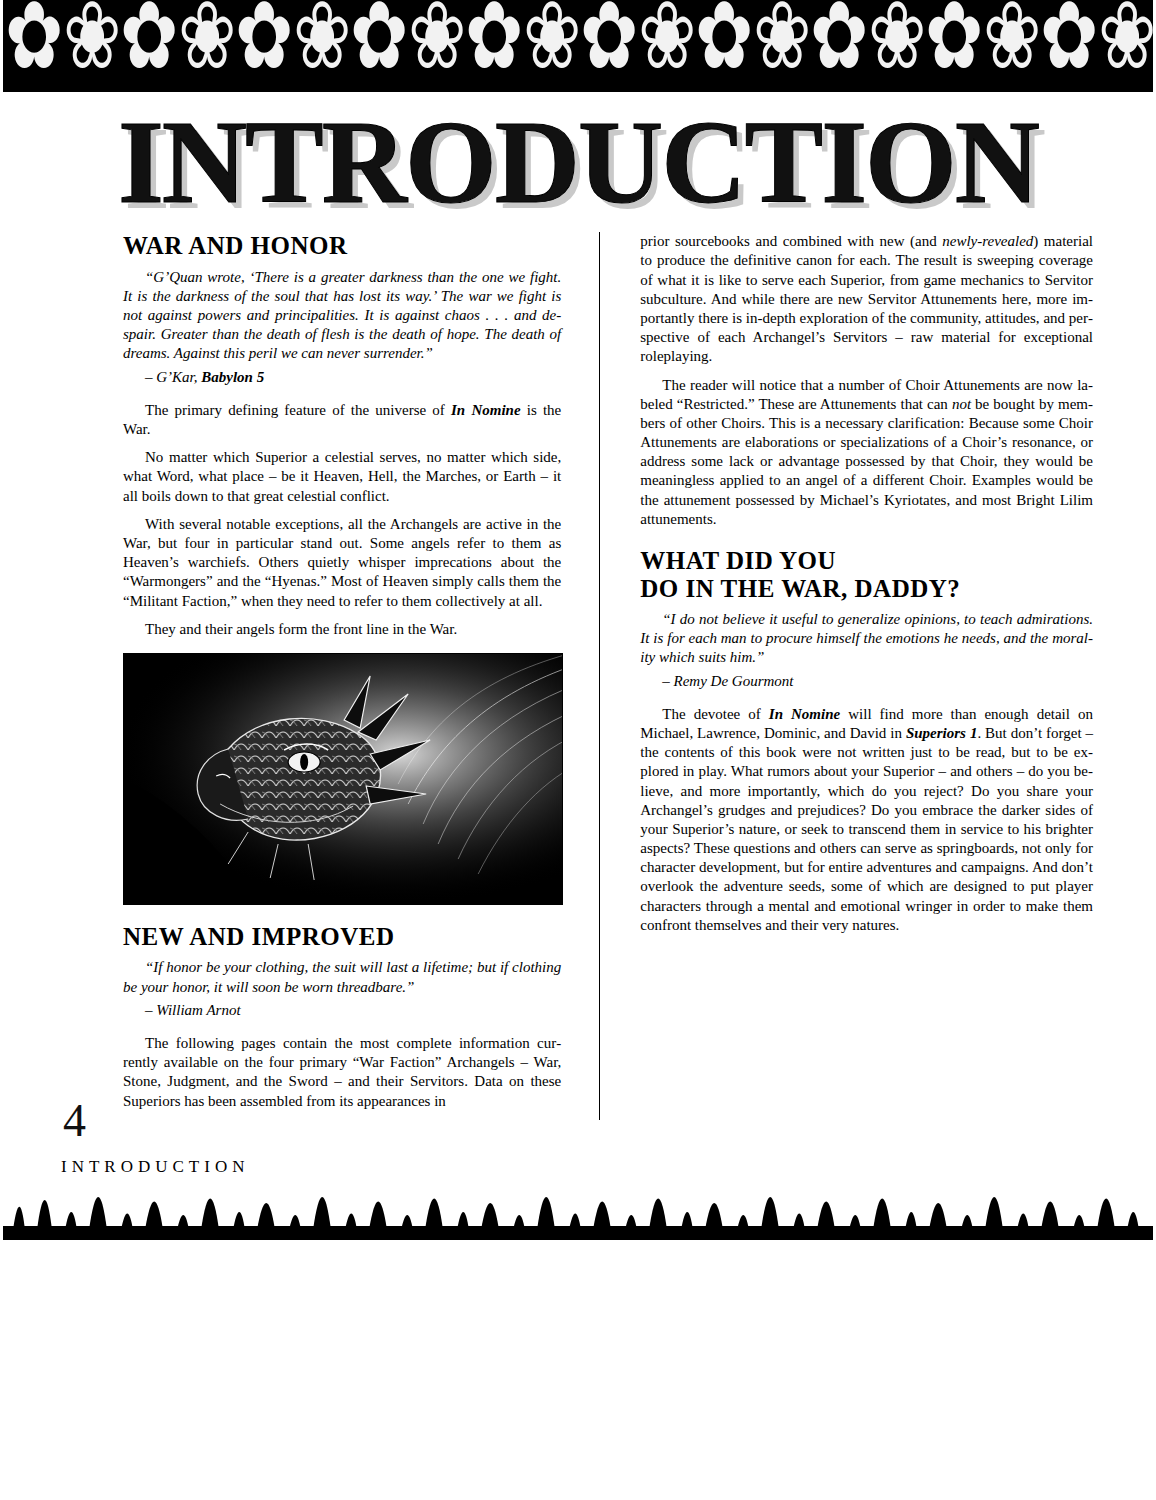✿❀✿❀ ✿❀✿❀ ✿❀✿❀ ✿❀✿❀ ✿❀✿❀
Introduction
War and Honor
“G’Quan wrote, ‘There is a greater darkness than the one we fight. It is the darkness of the soul that has lost its way.’ The war we fight is not against powers and principalities. It is against chaos . . . and despair. Greater than the death of flesh is the death of hope. The death of dreams. Against this peril we can never surrender.”
– G’Kar, Babylon 5
The primary defining feature of the universe of In Nomine is the War.
No matter which Superior a celestial serves, no matter which side, what Word, what place – be it Heaven, Hell, the Marches, or Earth – it all boils down to that great celestial conflict.
With several notable exceptions, all the Archangels are active in the War, but four in particular stand out. Some angels refer to them as Heaven’s warchiefs. Others quietly whisper imprecations about the “Warmongers” and the “Hyenas.” Most of Heaven simply calls them the “Militant Faction,” when they need to refer to them collectively at all.
They and their angels form the front line in the War.
New and Improved
“If honor be your clothing, the suit will last a lifetime; but if clothing be your honor, it will soon be worn threadbare.”
– William Arnot
The following pages contain the most complete information currently available on the four primary “War Faction” Archangels – War, Stone, Judgment, and the Sword – and their Servitors. Data on these Superiors has been assembled from its appearances in
prior sourcebooks and combined with new (and newly-revealed) material to produce the definitive canon for each. The result is sweeping coverage of what it is like to serve each Superior, from game mechanics to Servitor subculture. And while there are new Servitor Attunements here, more importantly there is in-depth exploration of the community, attitudes, and perspective of each Archangel’s Servitors – raw material for exceptional roleplaying.
The reader will notice that a number of Choir Attunements are now labeled “Restricted.” These are Attunements that can not be bought by members of other Choirs. This is a necessary clarification: Because some Choir Attunements are elaborations or specializations of a Choir’s resonance, or address some lack or advantage possessed by that Choir, they would be meaningless applied to an angel of a different Choir. Examples would be the attunement possessed by Michael’s Kyriotates, and most Bright Lilim attunements.
What Did You
Do in the War, Daddy?
“I do not believe it useful to generalize opinions, to teach admirations. It is for each man to procure himself the emotions he needs, and the morality which suits him.”
– Remy De Gourmont
The devotee of In Nomine will find more than enough detail on Michael, Lawrence, Dominic, and David in Superiors 1. But don’t forget – the contents of this book were not written just to be read, but to be explored in play. What rumors about your Superior – and others – do you believe, and more importantly, which do you reject? Do you share your Archangel’s grudges and prejudices? Do you embrace the darker sides of your Superior’s nature, or seek to transcend them in service to his brighter aspects? These questions and others can serve as springboards, not only for character development, but for entire adventures and campaigns. And don’t overlook the adventure seeds, some of which are designed to put player characters through a mental and emotional wringer in order to make them confront themselves and their very natures.
4
Introduction